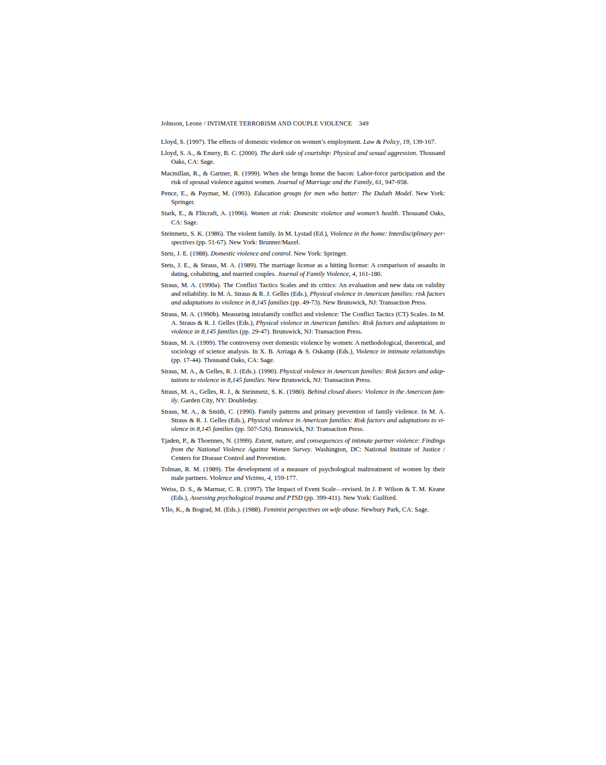Johnson, Leone / INTIMATE TERRORISM AND COUPLE VIOLENCE349
Lloyd, S. (1997). The effects of domestic violence on women’s employment. Law & Policy, 19, 139-167.
Lloyd, S. A., & Emery, B. C. (2000). The dark side of courtship: Physical and sexual aggression. Thousand Oaks, CA: Sage.
Macmillan, R., & Gartner, R. (1999). When she brings home the bacon: Labor-force participation and the risk of spousal violence against women. Journal of Marriage and the Family, 61, 947-958.
Pence, E., & Paymar, M. (1993). Education groups for men who batter: The Duluth Model. New York: Springer.
Stark, E., & Flitcraft, A. (1996). Women at risk: Domestic violence and women’s health. Thousand Oaks, CA: Sage.
Steinmetz, S. K. (1986). The violent family. In M. Lystad (Ed.), Violence in the home: Interdisciplinary perspectives (pp. 51-67). New York: Brunner/Mazel.
Stets, J. E. (1988). Domestic violence and control. New York: Springer.
Stets, J. E., & Straus, M. A. (1989). The marriage license as a hitting license: A comparison of assaults in dating, cohabiting, and married couples. Journal of Family Violence, 4, 161-180.
Straus, M. A. (1990a). The Conflict Tactics Scales and its critics: An evaluation and new data on validity and reliability. In M. A. Straus & R. J. Gelles (Eds.), Physical violence in American families: risk factors and adaptations to violence in 8,145 families (pp. 49-73). New Brunswick, NJ: Transaction Press.
Straus, M. A. (1990b). Measuring intrafamily conflict and violence: The Conflict Tactics (CT) Scales. In M. A. Straus & R. J. Gelles (Eds.), Physical violence in American families: Risk factors and adaptations to violence in 8,145 families (pp. 29-47). Brunswick, NJ: Transaction Press.
Straus, M. A. (1999). The controversy over domestic violence by women: A methodological, theoretical, and sociology of science analysis. In X. B. Arriaga & S. Oskamp (Eds.), Violence in intimate relationships (pp. 17-44). Thousand Oaks, CA: Sage.
Straus, M. A., & Gelles, R. J. (Eds.). (1990). Physical violence in American families: Risk factors and adaptations to violence in 8,145 families. New Brunswick, NJ: Transaction Press.
Straus, M. A., Gelles, R. J., & Steinmetz, S. K. (1980). Behind closed doors: Violence in the American family. Garden City, NY: Doubleday.
Straus, M. A., & Smith, C. (1990). Family patterns and primary prevention of family violence. In M. A. Straus & R. J. Gelles (Eds.), Physical violence in American families: Risk factors and adaptations to violence in 8,145 families (pp. 507-526). Brunswick, NJ: Transaction Press.
Tjaden, P., & Thoennes, N. (1999). Extent, nature, and consequences of intimate partner violence: Findings from the National Violence Against Women Survey. Washington, DC: National Institute of Justice / Centers for Disease Control and Prevention.
Tolman, R. M. (1989). The development of a measure of psychological maltreatment of women by their male partners. Violence and Victims, 4, 159-177.
Weiss, D. S., & Marmar, C. R. (1997). The Impact of Event Scale—revised. In J. P. Wilson & T. M. Keane (Eds.), Assessing psychological trauma and PTSD (pp. 399-411). New York: Guilford.
Yllo, K., & Bograd, M. (Eds.). (1988). Feminist perspectives on wife abuse. Newbury Park, CA: Sage.